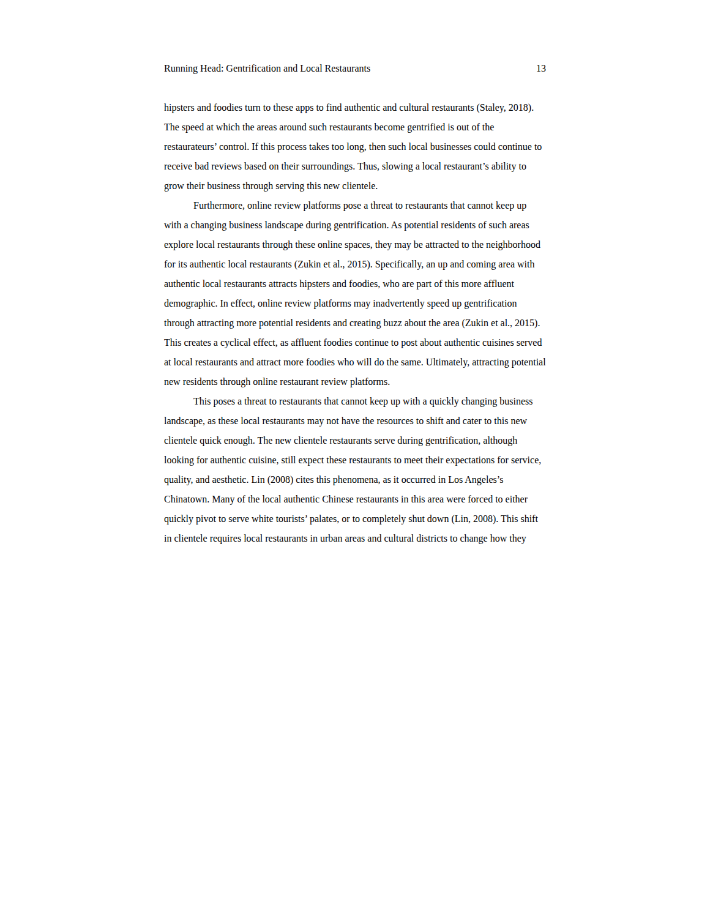Running Head: Gentrification and Local Restaurants 13
hipsters and foodies turn to these apps to find authentic and cultural restaurants (Staley, 2018). The speed at which the areas around such restaurants become gentrified is out of the restaurateurs’ control. If this process takes too long, then such local businesses could continue to receive bad reviews based on their surroundings. Thus, slowing a local restaurant’s ability to grow their business through serving this new clientele.
Furthermore, online review platforms pose a threat to restaurants that cannot keep up with a changing business landscape during gentrification. As potential residents of such areas explore local restaurants through these online spaces, they may be attracted to the neighborhood for its authentic local restaurants (Zukin et al., 2015). Specifically, an up and coming area with authentic local restaurants attracts hipsters and foodies, who are part of this more affluent demographic. In effect, online review platforms may inadvertently speed up gentrification through attracting more potential residents and creating buzz about the area (Zukin et al., 2015). This creates a cyclical effect, as affluent foodies continue to post about authentic cuisines served at local restaurants and attract more foodies who will do the same. Ultimately, attracting potential new residents through online restaurant review platforms.
This poses a threat to restaurants that cannot keep up with a quickly changing business landscape, as these local restaurants may not have the resources to shift and cater to this new clientele quick enough. The new clientele restaurants serve during gentrification, although looking for authentic cuisine, still expect these restaurants to meet their expectations for service, quality, and aesthetic. Lin (2008) cites this phenomena, as it occurred in Los Angeles’s Chinatown. Many of the local authentic Chinese restaurants in this area were forced to either quickly pivot to serve white tourists’ palates, or to completely shut down (Lin, 2008). This shift in clientele requires local restaurants in urban areas and cultural districts to change how they